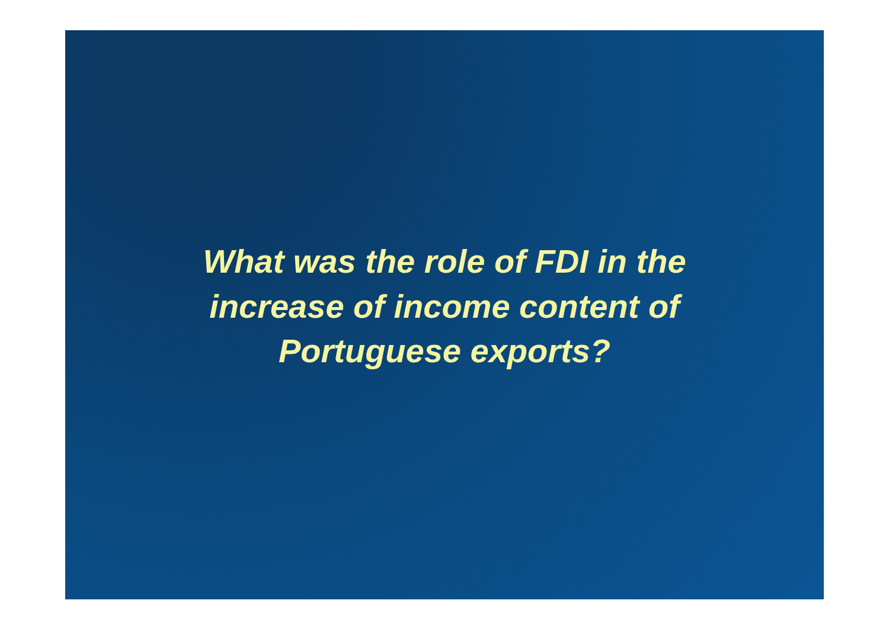What was the role of FDI in the increase of income content of Portuguese exports?